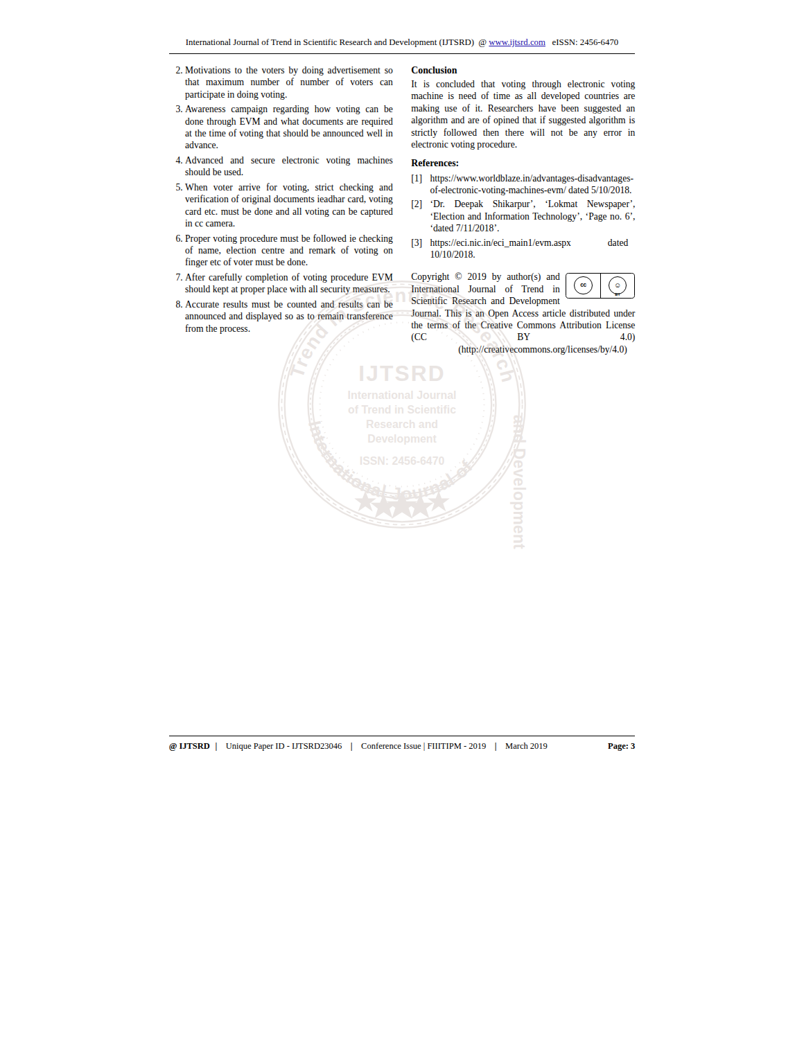International Journal of Trend in Scientific Research and Development (IJTSRD) @ www.ijtsrd.com eISSN: 2456-6470
Motivations to the voters by doing advertisement so that maximum number of number of voters can participate in doing voting.
Awareness campaign regarding how voting can be done through EVM and what documents are required at the time of voting that should be announced well in advance.
Advanced and secure electronic voting machines should be used.
When voter arrive for voting, strict checking and verification of original documents ieadhar card, voting card etc. must be done and all voting can be captured in cc camera.
Proper voting procedure must be followed ie checking of name, election centre and remark of voting on finger etc of voter must be done.
After carefully completion of voting procedure EVM should kept at proper place with all security measures.
Accurate results must be counted and results can be announced and displayed so as to remain transference from the process.
Conclusion
It is concluded that voting through electronic voting machine is need of time as all developed countries are making use of it. Researchers have been suggested an algorithm and are of opined that if suggested algorithm is strictly followed then there will not be any error in electronic voting procedure.
References:
[1] https://www.worldblaze.in/advantages-disadvantages-of-electronic-voting-machines-evm/ dated 5/10/2018.
[2]‘Dr. Deepak Shikarpur’, ‘Lokmat Newspaper’, ‘Election and Information Technology’, ‘Page no. 6’, ‘dated 7/11/2018’.
[3] https://eci.nic.in/eci_main1/evm.aspx dated 10/10/2018.
cc
☺ BY
Copyright © 2019 by author(s) and International Journal of Trend in Scientific Research and Development Journal. This is an Open Access article distributed under the terms of the Creative Commons Attribution License (CC BY 4.0) (http://creativecommons.org/licenses/by/4.0)
Trend in Scientific Research International Journal of and Development IJTSRD International Journal of Trend in Scientific Research and Development ISSN: 2456-6470
@ IJTSRD
| Unique Paper ID - IJTSRD23046 | Conference Issue | FIIITIPM - 2019 | March 2019
Page: 3